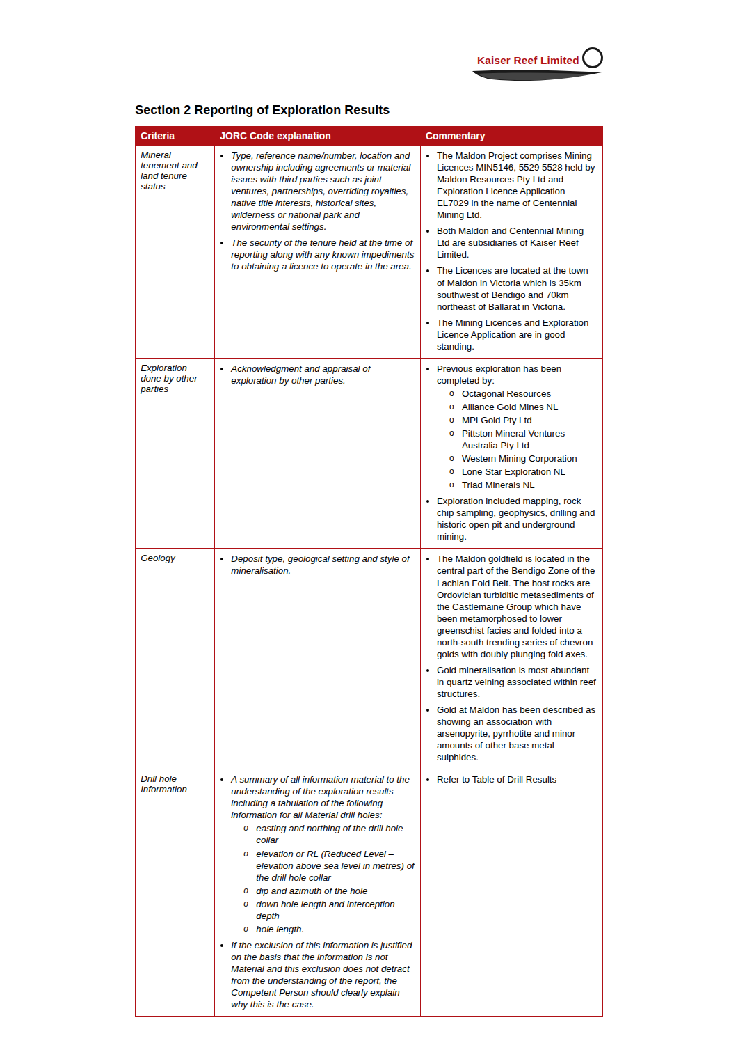Kaiser Reef Limited
Section 2 Reporting of Exploration Results
| Criteria | JORC Code explanation | Commentary |
| --- | --- | --- |
| Mineral tenement and land tenure status | Type, reference name/number, location and ownership including agreements or material issues with third parties such as joint ventures, partnerships, overriding royalties, native title interests, historical sites, wilderness or national park and environmental settings. The security of the tenure held at the time of reporting along with any known impediments to obtaining a licence to operate in the area. | The Maldon Project comprises Mining Licences MIN5146, 5529 5528 held by Maldon Resources Pty Ltd and Exploration Licence Application EL7029 in the name of Centennial Mining Ltd. Both Maldon and Centennial Mining Ltd are subsidiaries of Kaiser Reef Limited. The Licences are located at the town of Maldon in Victoria which is 35km southwest of Bendigo and 70km northeast of Ballarat in Victoria. The Mining Licences and Exploration Licence Application are in good standing. |
| Exploration done by other parties | Acknowledgment and appraisal of exploration by other parties. | Previous exploration has been completed by: Octagonal Resources Alliance Gold Mines NL MPI Gold Pty Ltd Pittston Mineral Ventures Australia Pty Ltd Western Mining Corporation Lone Star Exploration NL Triad Minerals NL Exploration included mapping, rock chip sampling, geophysics, drilling and historic open pit and underground mining. |
| Geology | Deposit type, geological setting and style of mineralisation. | The Maldon goldfield is located in the central part of the Bendigo Zone of the Lachlan Fold Belt. The host rocks are Ordovician turbiditic metasediments of the Castlemaine Group which have been metamorphosed to lower greenschist facies and folded into a north-south trending series of chevron golds with doubly plunging fold axes. Gold mineralisation is most abundant in quartz veining associated within reef structures. Gold at Maldon has been described as showing an association with arsenopyrite, pyrrhotite and minor amounts of other base metal sulphides. |
| Drill hole Information | A summary of all information material to the understanding of the exploration results including a tabulation of the following information for all Material drill holes: easting and northing of the drill hole collar elevation or RL (Reduced Level – elevation above sea level in metres) of the drill hole collar dip and azimuth of the hole down hole length and interception depth hole length. If the exclusion of this information is justified on the basis that the information is not Material and this exclusion does not detract from the understanding of the report, the Competent Person should clearly explain why this is the case. | Refer to Table of Drill Results |